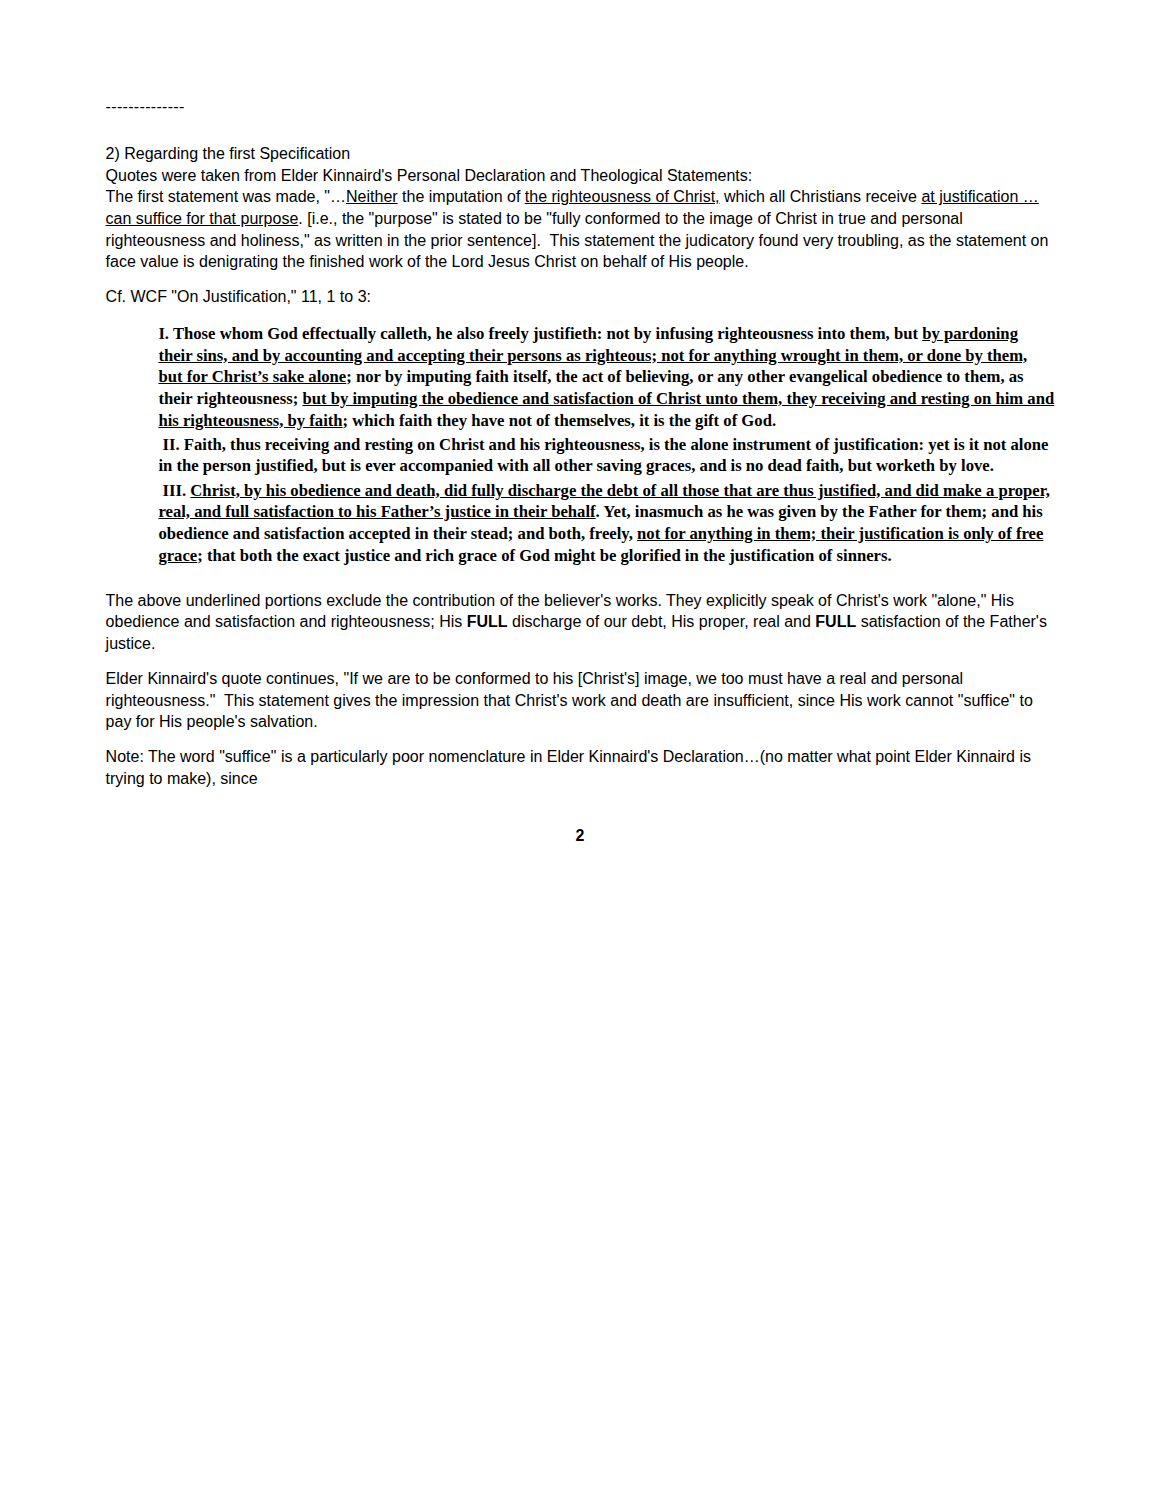--------------
2) Regarding the first Specification
Quotes were taken from Elder Kinnaird's Personal Declaration and Theological Statements:
The first statement was made, "…Neither the imputation of the righteousness of Christ, which all Christians receive at justification … can suffice for that purpose. [i.e., the "purpose" is stated to be "fully conformed to the image of Christ in true and personal righteousness and holiness," as written in the prior sentence]. This statement the judicatory found very troubling, as the statement on face value is denigrating the finished work of the Lord Jesus Christ on behalf of His people.
Cf. WCF "On Justification," 11, 1 to 3:
I. Those whom God effectually calleth, he also freely justifieth: not by infusing righteousness into them, but by pardoning their sins, and by accounting and accepting their persons as righteous; not for anything wrought in them, or done by them, but for Christ’s sake alone; nor by imputing faith itself, the act of believing, or any other evangelical obedience to them, as their righteousness; but by imputing the obedience and satisfaction of Christ unto them, they receiving and resting on him and his righteousness, by faith; which faith they have not of themselves, it is the gift of God.
II. Faith, thus receiving and resting on Christ and his righteousness, is the alone instrument of justification: yet is it not alone in the person justified, but is ever accompanied with all other saving graces, and is no dead faith, but worketh by love.
III. Christ, by his obedience and death, did fully discharge the debt of all those that are thus justified, and did make a proper, real, and full satisfaction to his Father’s justice in their behalf. Yet, inasmuch as he was given by the Father for them; and his obedience and satisfaction accepted in their stead; and both, freely, not for anything in them; their justification is only of free grace; that both the exact justice and rich grace of God might be glorified in the justification of sinners.
The above underlined portions exclude the contribution of the believer's works. They explicitly speak of Christ's work "alone," His obedience and satisfaction and righteousness; His FULL discharge of our debt, His proper, real and FULL satisfaction of the Father's justice.
Elder Kinnaird's quote continues, "If we are to be conformed to his [Christ's] image, we too must have a real and personal righteousness." This statement gives the impression that Christ's work and death are insufficient, since His work cannot "suffice" to pay for His people's salvation.
Note: The word "suffice" is a particularly poor nomenclature in Elder Kinnaird's Declaration…(no matter what point Elder Kinnaird is trying to make), since
2